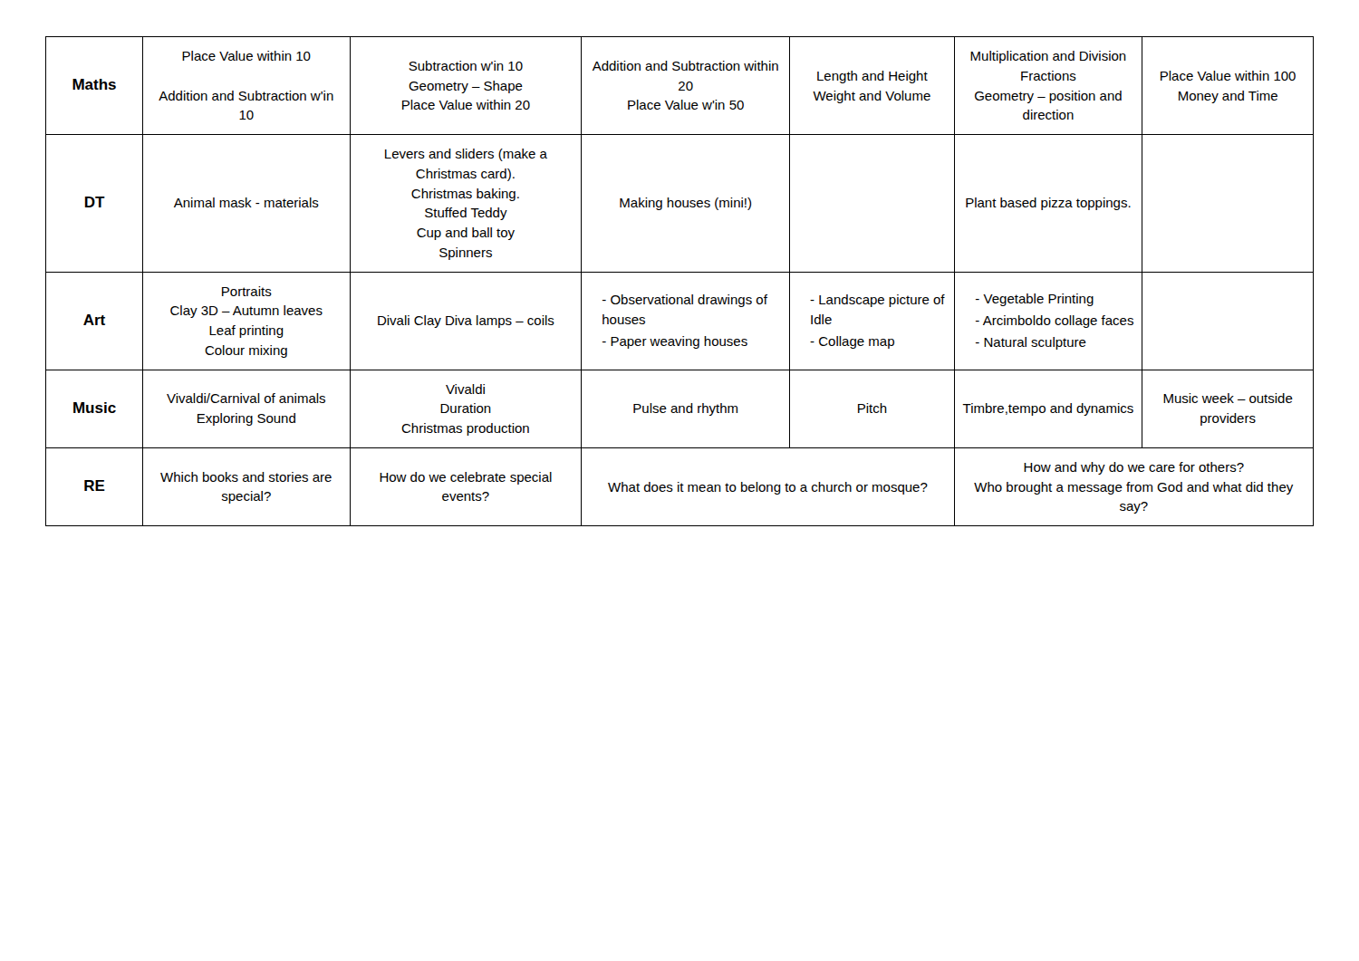| Maths | Place Value within 10 Addition and Subtraction w'in 10 | Subtraction w'in 10 Geometry – Shape Place Value within 20 | Addition and Subtraction within 20 Place Value w'in 50 | Length and Height Weight and Volume | Multiplication and Division Fractions Geometry – position and direction | Place Value within 100 Money and Time |
| DT | Animal mask - materials | Levers and sliders (make a Christmas card). Christmas baking. Stuffed Teddy Cup and ball toy Spinners | Making houses (mini!) | | Plant based pizza toppings. | |
| Art | Portraits Clay 3D – Autumn leaves Leaf printing Colour mixing | Divali Clay Diva lamps – coils | Observational drawings of houses Paper weaving houses | Landscape picture of Idle Collage map | Vegetable Printing Arcimboldo collage faces Natural sculpture | |
| Music | Vivaldi/Carnival of animals Exploring Sound | Vivaldi Duration Christmas production | Pulse and rhythm | Pitch | Timbre,tempo and dynamics | Music week – outside providers |
| RE | Which books and stories are special? | How do we celebrate special events? | What does it mean to belong to a church or mosque? | How and why do we care for others? Who brought a message from God and what did they say? |